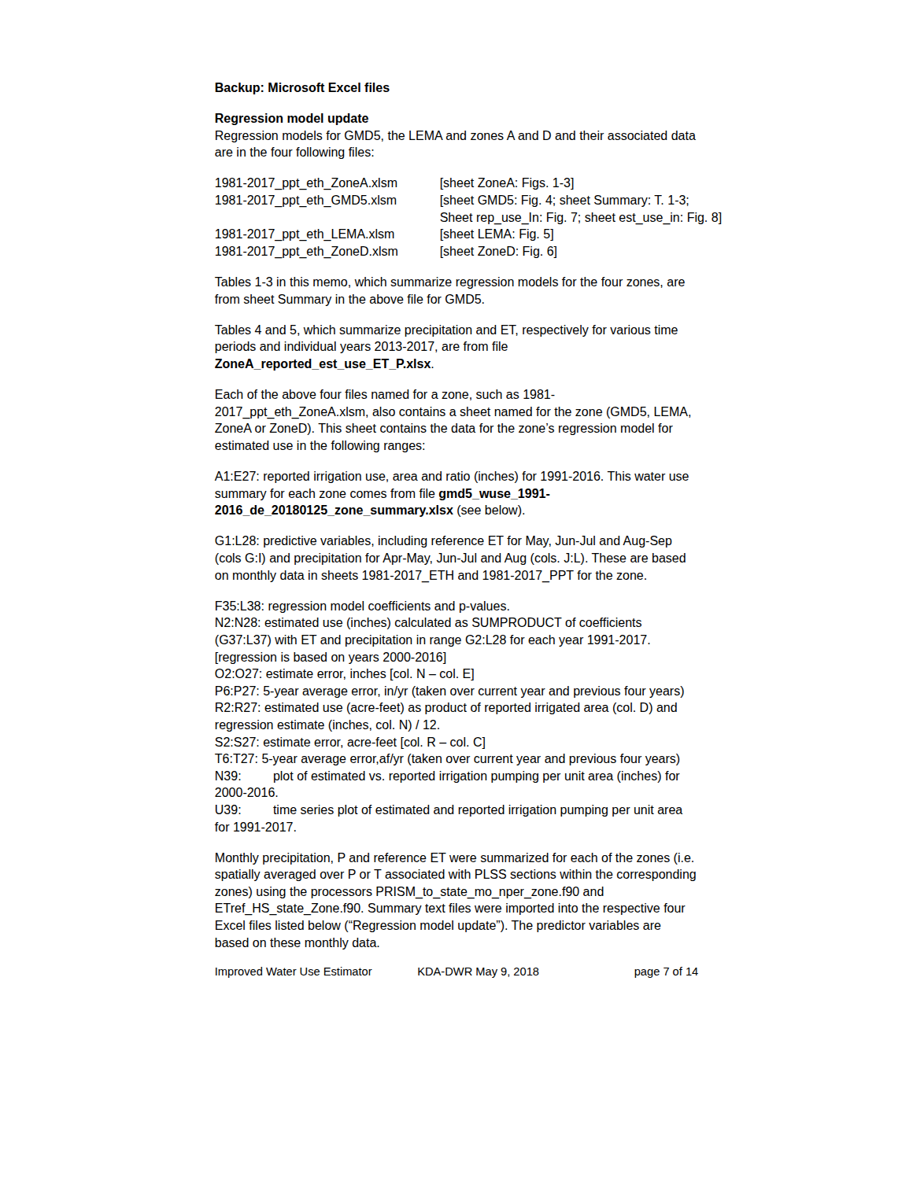Backup: Microsoft Excel files
Regression model update
Regression models for GMD5, the LEMA and zones A and D and their associated data are in the four following files:
| 1981-2017_ppt_eth_ZoneA.xlsm | [sheet ZoneA: Figs. 1-3] |
| 1981-2017_ppt_eth_GMD5.xlsm | [sheet GMD5: Fig. 4; sheet Summary: T. 1-3; |
| | Sheet rep_use_In: Fig. 7; sheet est_use_in: Fig. 8] |
| 1981-2017_ppt_eth_LEMA.xlsm | [sheet LEMA: Fig. 5] |
| 1981-2017_ppt_eth_ZoneD.xlsm | [sheet ZoneD: Fig. 6] |
Tables 1-3 in this memo, which summarize regression models for the four zones, are from sheet Summary in the above file for GMD5.
Tables 4 and 5, which summarize precipitation and ET, respectively for various time periods and individual years 2013-2017, are from file ZoneA_reported_est_use_ET_P.xlsx.
Each of the above four files named for a zone, such as 1981-2017_ppt_eth_ZoneA.xlsm, also contains a sheet named for the zone (GMD5, LEMA, ZoneA or ZoneD). This sheet contains the data for the zone’s regression model for estimated use in the following ranges:
A1:E27: reported irrigation use, area and ratio (inches) for 1991-2016. This water use summary for each zone comes from file gmd5_wuse_1991-2016_de_20180125_zone_summary.xlsx (see below).
G1:L28: predictive variables, including reference ET for May, Jun-Jul and Aug-Sep (cols G:I) and precipitation for Apr-May, Jun-Jul and Aug (cols. J:L). These are based on monthly data in sheets 1981-2017_ETH and 1981-2017_PPT for the zone.
F35:L38: regression model coefficients and p-values.
N2:N28: estimated use (inches) calculated as SUMPRODUCT of coefficients (G37:L37) with ET and precipitation in range G2:L28 for each year 1991-2017. [regression is based on years 2000-2016]
O2:O27: estimate error, inches [col. N – col. E]
P6:P27: 5-year average error, in/yr (taken over current year and previous four years)
R2:R27: estimated use (acre-feet) as product of reported irrigated area (col. D) and regression estimate (inches, col. N) / 12.
S2:S27: estimate error, acre-feet [col. R – col. C]
T6:T27: 5-year average error,af/yr (taken over current year and previous four years)
N39: plot of estimated vs. reported irrigation pumping per unit area (inches) for 2000-2016.
U39: time series plot of estimated and reported irrigation pumping per unit area for 1991-2017.
Monthly precipitation, P and reference ET were summarized for each of the zones (i.e. spatially averaged over P or T associated with PLSS sections within the corresponding zones) using the processors PRISM_to_state_mo_nper_zone.f90 and ETref_HS_state_Zone.f90. Summary text files were imported into the respective four Excel files listed below (“Regression model update”). The predictor variables are based on these monthly data.
Improved Water Use Estimator KDA-DWR May 9, 2018 page 7 of 14